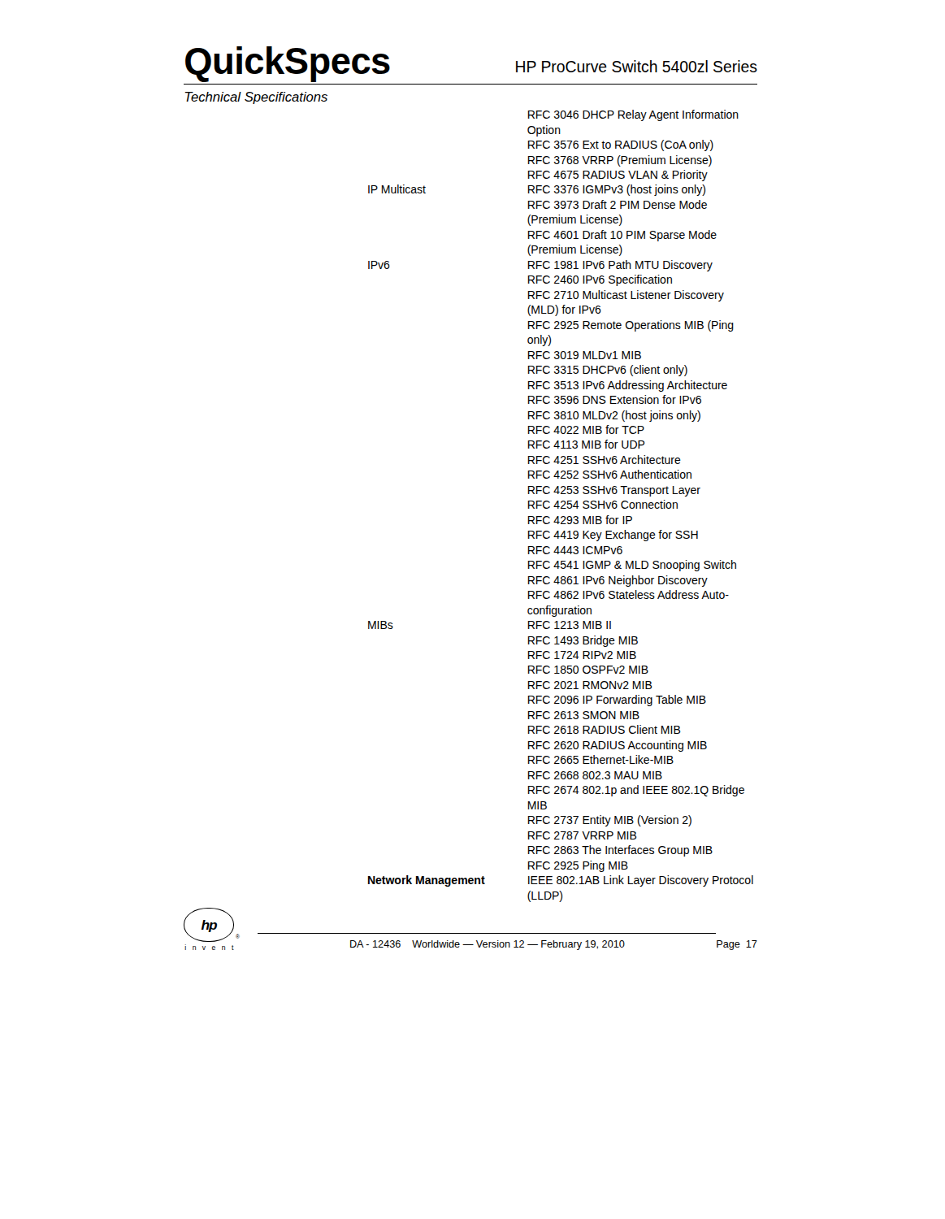QuickSpecs
HP ProCurve Switch 5400zl Series
Technical Specifications
| | | RFC 3046 DHCP Relay Agent Information Option RFC 3576 Ext to RADIUS (CoA only) RFC 3768 VRRP (Premium License) RFC 4675 RADIUS VLAN & Priority |
| | IP Multicast | RFC 3376 IGMPv3 (host joins only) RFC 3973 Draft 2 PIM Dense Mode (Premium License) RFC 4601 Draft 10 PIM Sparse Mode (Premium License) |
| | IPv6 | RFC 1981 IPv6 Path MTU Discovery RFC 2460 IPv6 Specification RFC 2710 Multicast Listener Discovery (MLD) for IPv6 RFC 2925 Remote Operations MIB (Ping only) RFC 3019 MLDv1 MIB RFC 3315 DHCPv6 (client only) RFC 3513 IPv6 Addressing Architecture RFC 3596 DNS Extension for IPv6 RFC 3810 MLDv2 (host joins only) RFC 4022 MIB for TCP RFC 4113 MIB for UDP RFC 4251 SSHv6 Architecture RFC 4252 SSHv6 Authentication RFC 4253 SSHv6 Transport Layer RFC 4254 SSHv6 Connection RFC 4293 MIB for IP RFC 4419 Key Exchange for SSH RFC 4443 ICMPv6 RFC 4541 IGMP & MLD Snooping Switch RFC 4861 IPv6 Neighbor Discovery RFC 4862 IPv6 Stateless Address Auto-configuration |
| | MIBs | RFC 1213 MIB II RFC 1493 Bridge MIB RFC 1724 RIPv2 MIB RFC 1850 OSPFv2 MIB RFC 2021 RMONv2 MIB RFC 2096 IP Forwarding Table MIB RFC 2613 SMON MIB RFC 2618 RADIUS Client MIB RFC 2620 RADIUS Accounting MIB RFC 2665 Ethernet-Like-MIB RFC 2668 802.3 MAU MIB RFC 2674 802.1p and IEEE 802.1Q Bridge MIB RFC 2737 Entity MIB (Version 2) RFC 2787 VRRP MIB RFC 2863 The Interfaces Group MIB RFC 2925 Ping MIB |
| | Network Management | IEEE 802.1AB Link Layer Discovery Protocol (LLDP) |
hp®
i n v e n t
DA - 12436 Worldwide — Version 12 — February 19, 2010
Page 17